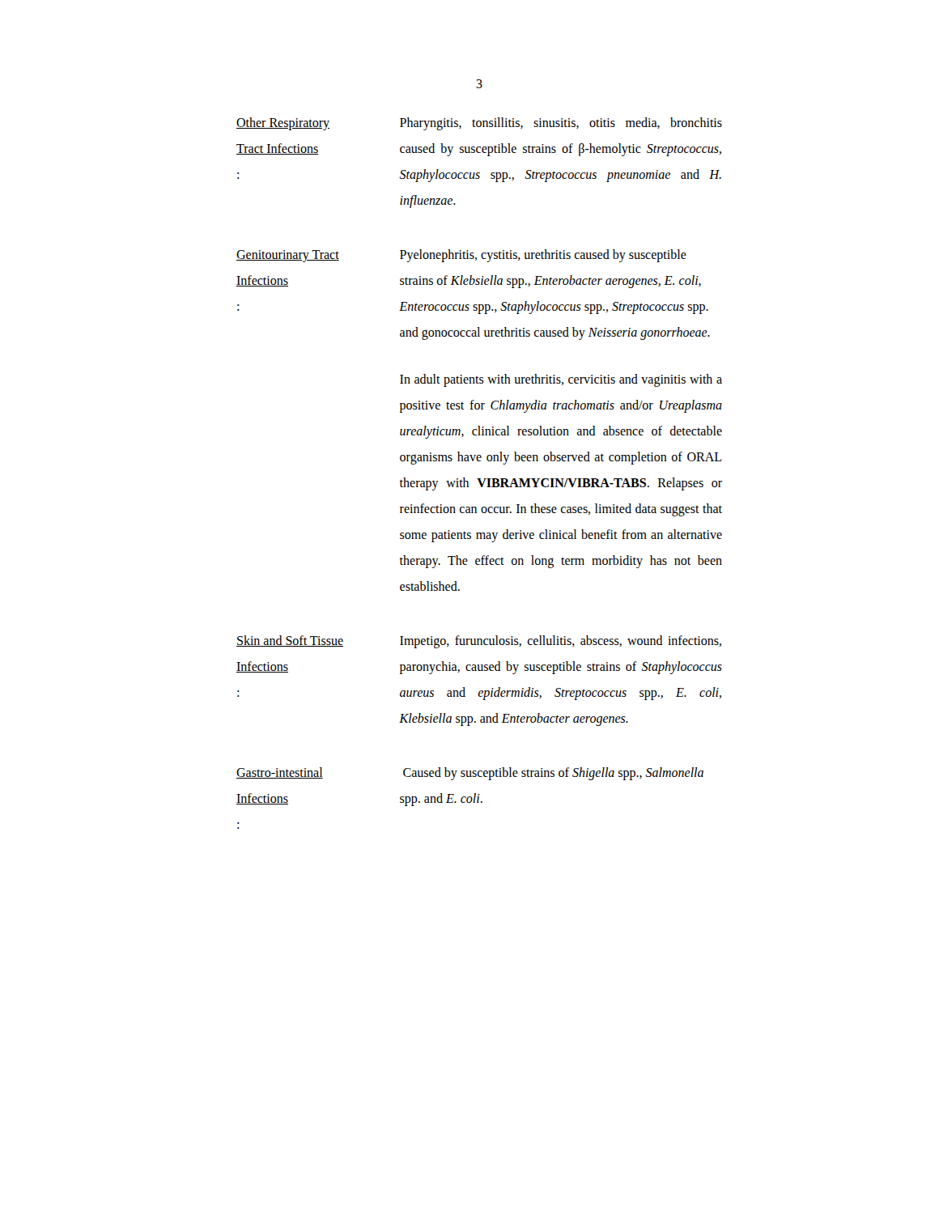3
Other Respiratory Tract Infections:
Pharyngitis, tonsillitis, sinusitis, otitis media, bronchitis caused by susceptible strains of β-hemolytic Streptococcus, Staphylococcus spp., Streptococcus pneunomiae and H. influenzae.
Genitourinary Tract Infections:
Pyelonephritis, cystitis, urethritis caused by susceptible strains of Klebsiella spp., Enterobacter aerogenes, E. coli, Enterococcus spp., Staphylococcus spp., Streptococcus spp. and gonococcal urethritis caused by Neisseria gonorrhoeae.
In adult patients with urethritis, cervicitis and vaginitis with a positive test for Chlamydia trachomatis and/or Ureaplasma urealyticum, clinical resolution and absence of detectable organisms have only been observed at completion of ORAL therapy with VIBRAMYCIN/VIBRA-TABS. Relapses or reinfection can occur. In these cases, limited data suggest that some patients may derive clinical benefit from an alternative therapy. The effect on long term morbidity has not been established.
Skin and Soft Tissue Infections:
Impetigo, furunculosis, cellulitis, abscess, wound infections, paronychia, caused by susceptible strains of Staphylococcus aureus and epidermidis, Streptococcus spp., E. coli, Klebsiella spp. and Enterobacter aerogenes.
Gastro-intestinal Infections:
Caused by susceptible strains of Shigella spp., Salmonella spp. and E. coli.